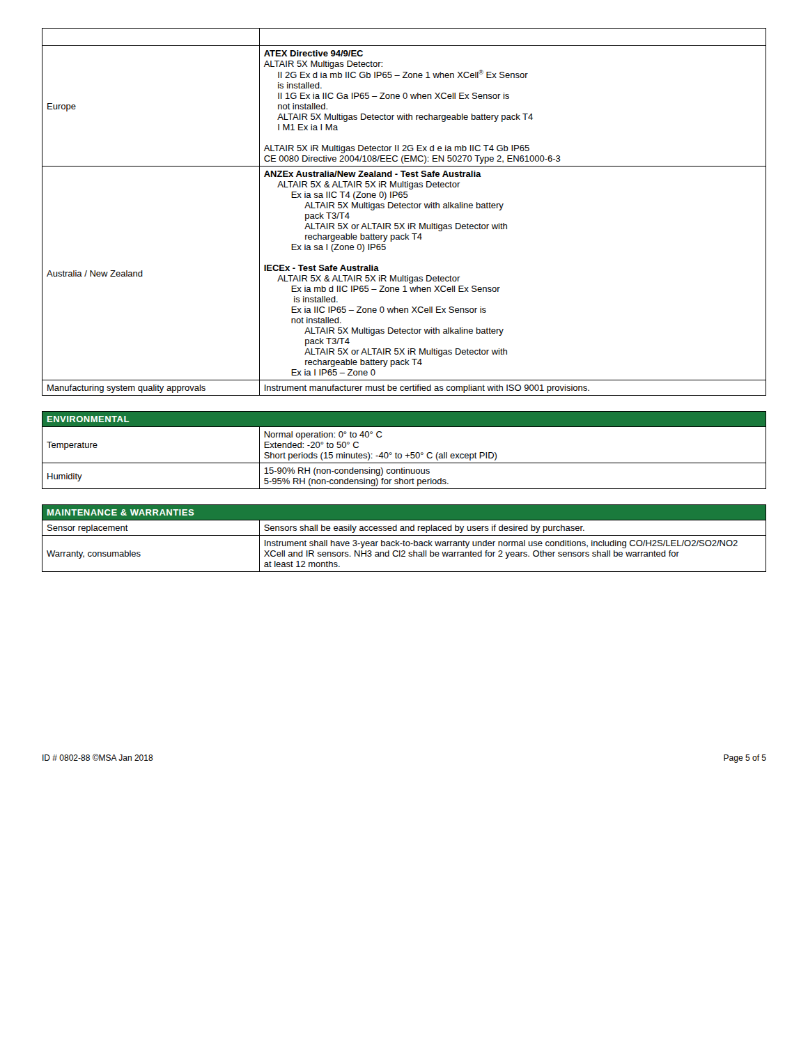| Europe | ATEX Directive 94/9/EC ALTAIR 5X Multigas Detector: II 2G Ex d ia mb IIC Gb IP65 – Zone 1 when XCell ® Ex Sensor is installed. II 1G Ex ia IIC Ga IP65 – Zone 0 when XCell Ex Sensor is not installed. ALTAIR 5X Multigas Detector with rechargeable battery pack T4 I M1 Ex ia I Ma ALTAIR 5X iR Multigas Detector II 2G Ex d e ia mb IIC T4 Gb IP65 CE 0080 Directive 2004/108/EEC (EMC): EN 50270 Type 2, EN61000-6-3 |
| Australia / New Zealand | ANZEx Australia/New Zealand - Test Safe Australia ALTAIR 5X & ALTAIR 5X iR Multigas Detector Ex ia sa IIC T4 (Zone 0) IP65 ALTAIR 5X Multigas Detector with alkaline battery pack T3/T4 ALTAIR 5X or ALTAIR 5X iR Multigas Detector with rechargeable battery pack T4 Ex ia sa I (Zone 0) IP65 IECEx - Test Safe Australia ALTAIR 5X & ALTAIR 5X iR Multigas Detector Ex ia mb d IIC IP65 – Zone 1 when XCell Ex Sensor is installed. Ex ia IIC IP65 – Zone 0 when XCell Ex Sensor is not installed. ALTAIR 5X Multigas Detector with alkaline battery pack T3/T4 ALTAIR 5X or ALTAIR 5X iR Multigas Detector with rechargeable battery pack T4 Ex ia I IP65 – Zone 0 |
| Manufacturing system quality approvals | Instrument manufacturer must be certified as compliant with ISO 9001 provisions. |
| ENVIRONMENTAL |
| Temperature | Normal operation: 0° to 40° C Extended: -20° to 50° C Short periods (15 minutes): -40° to +50° C (all except PID) |
| Humidity | 15-90% RH (non-condensing) continuous 5-95% RH (non-condensing) for short periods. |
| MAINTENANCE & WARRANTIES |
| Sensor replacement | Sensors shall be easily accessed and replaced by users if desired by purchaser. |
| Warranty, consumables | Instrument shall have 3-year back-to-back warranty under normal use conditions, including CO/H2S/LEL/O2/SO2/NO2 XCell and IR sensors. NH3 and Cl2 shall be warranted for 2 years. Other sensors shall be warranted for at least 12 months. |
ID # 0802-88 ©MSA Jan 2018 Page 5 of 5